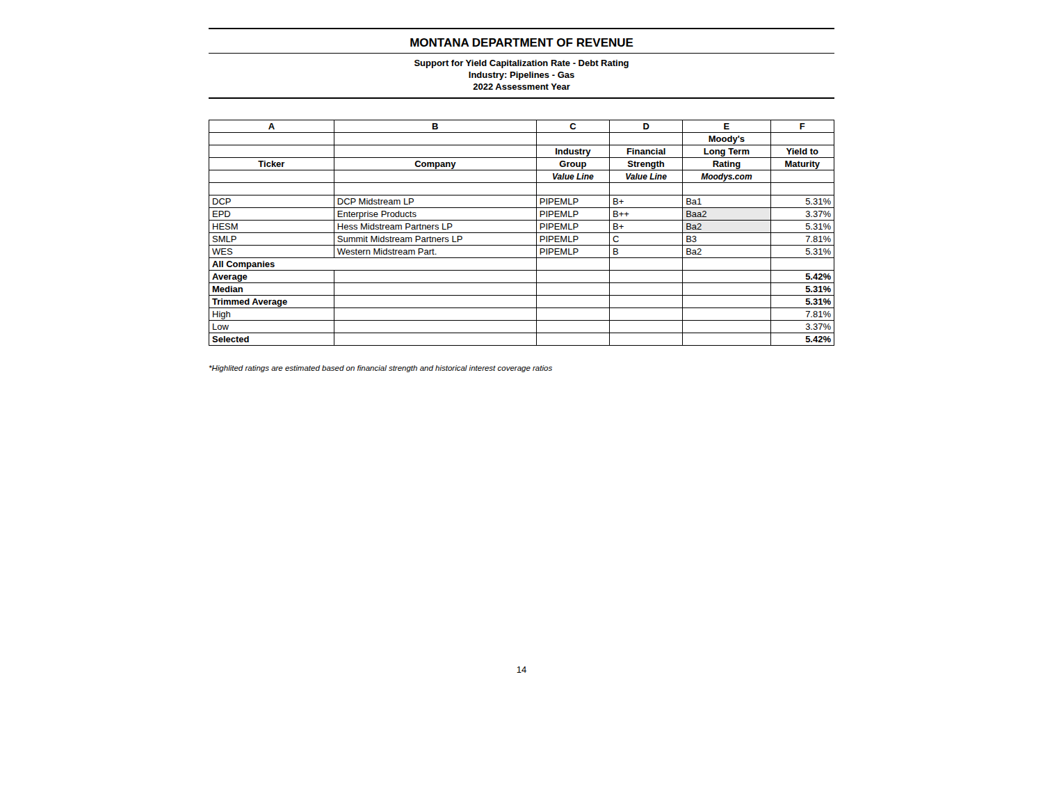MONTANA DEPARTMENT OF REVENUE
Support for Yield Capitalization Rate - Debt Rating
Industry: Pipelines - Gas
2022 Assessment Year
| A | B | C | D | E | F |
| --- | --- | --- | --- | --- | --- |
| | | | | Moody's | |
| | | Industry | Financial | Long Term | Yield to |
| Ticker | Company | Group | Strength | Rating | Maturity |
| | | Value Line | Value Line | Moodys.com | |
| DCP | DCP Midstream LP | PIPEMLP | B+ | Ba1 | 5.31% |
| EPD | Enterprise Products | PIPEMLP | B++ | Baa2 | 3.37% |
| HESM | Hess Midstream Partners LP | PIPEMLP | B+ | Ba2 | 5.31% |
| SMLP | Summit Midstream Partners LP | PIPEMLP | C | B3 | 7.81% |
| WES | Western Midstream Part. | PIPEMLP | B | Ba2 | 5.31% |
| All Companies | | | | |
| Average | | | | | 5.42% |
| Median | | | | | 5.31% |
| Trimmed Average | | | | | 5.31% |
| High | | | | | 7.81% |
| Low | | | | | 3.37% |
| Selected | | | | | 5.42% |
*Highlited ratings are estimated based on financial strength and historical interest coverage ratios
14